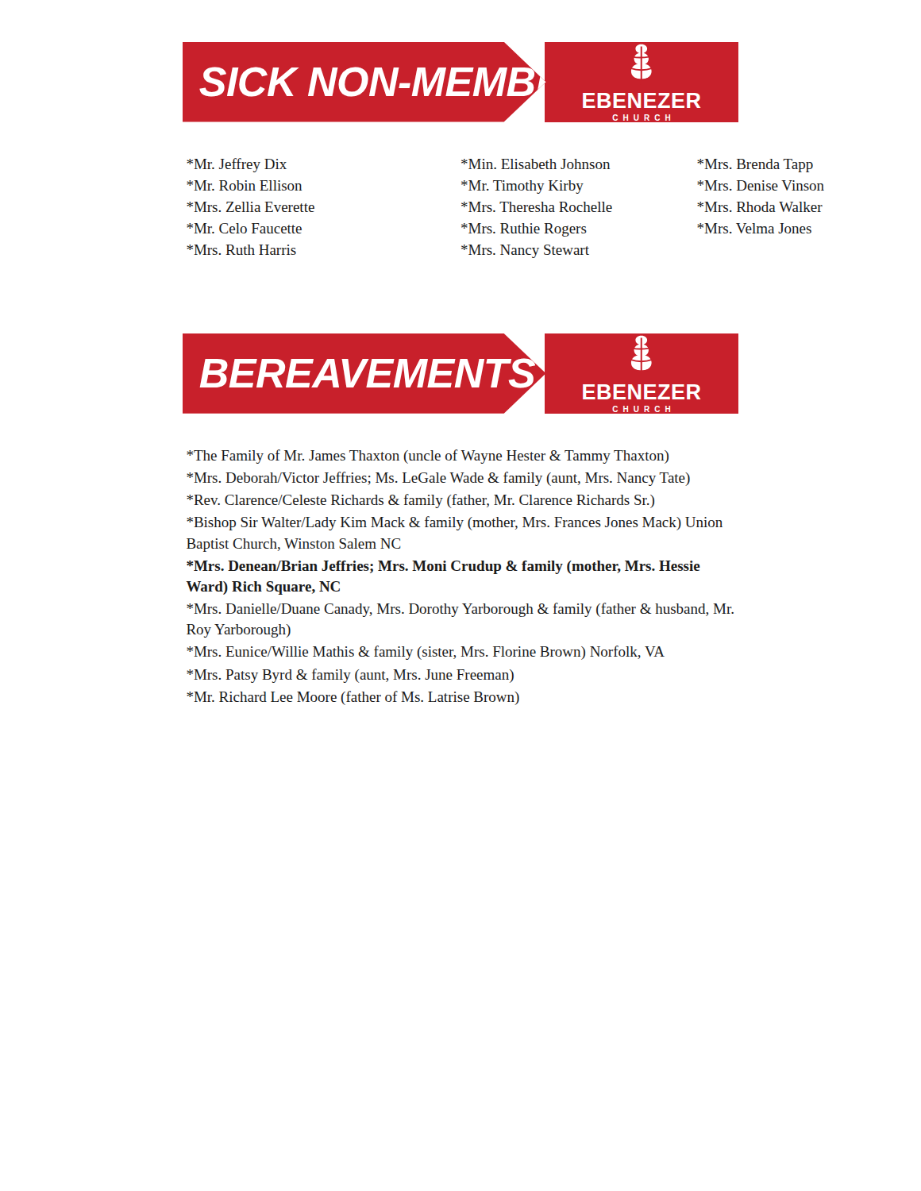SICK NON-MEMBERS
EBENEZER
CHURCH
*Mr. Jeffrey Dix
*Mr. Robin Ellison
*Mrs. Zellia Everette
*Mr. Celo Faucette
*Mrs. Ruth Harris
*Min. Elisabeth Johnson
*Mr. Timothy Kirby
*Mrs. Theresha Rochelle
*Mrs. Ruthie Rogers
*Mrs. Nancy Stewart
*Mrs. Brenda Tapp
*Mrs. Denise Vinson
*Mrs. Rhoda Walker
*Mrs. Velma Jones
BEREAVEMENTS
EBENEZER
CHURCH
*The Family of Mr. James Thaxton (uncle of Wayne Hester & Tammy Thaxton)
*Mrs. Deborah/Victor Jeffries; Ms. LeGale Wade & family (aunt, Mrs. Nancy Tate)
*Rev. Clarence/Celeste Richards & family (father, Mr. Clarence Richards Sr.)
*Bishop Sir Walter/Lady Kim Mack & family (mother, Mrs. Frances Jones Mack) Union Baptist Church, Winston Salem NC
*Mrs. Denean/Brian Jeffries; Mrs. Moni Crudup & family (mother, Mrs. Hessie Ward) Rich Square, NC
*Mrs. Danielle/Duane Canady, Mrs. Dorothy Yarborough & family (father & husband, Mr. Roy Yarborough)
*Mrs. Eunice/Willie Mathis & family (sister, Mrs. Florine Brown) Norfolk, VA
*Mrs. Patsy Byrd & family (aunt, Mrs. June Freeman)
*Mr. Richard Lee Moore (father of Ms. Latrise Brown)